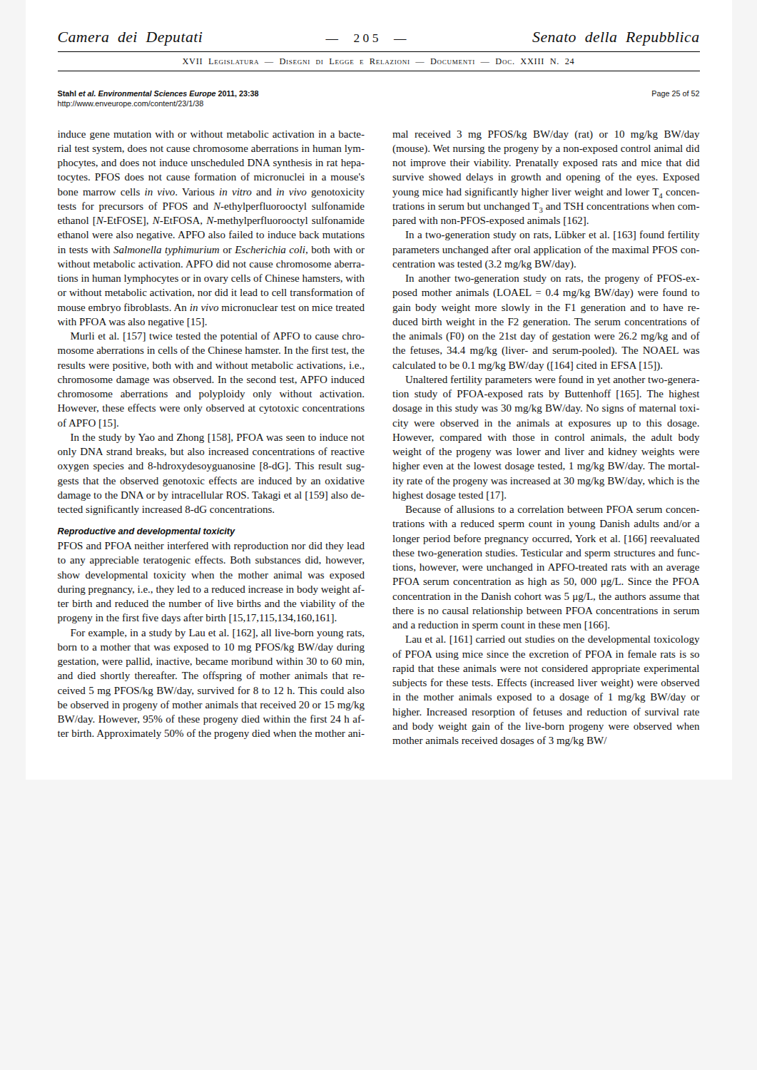Camera dei Deputati — 205 — Senato della Repubblica
XVII Legislatura — Disegni di Legge e Relazioni — Documenti — Doc. XXIII N. 24
Stahl et al. Environmental Sciences Europe 2011, 23:38
http://www.enveurope.com/content/23/1/38
Page 25 of 52
induce gene mutation with or without metabolic activation in a bacterial test system, does not cause chromosome aberrations in human lymphocytes, and does not induce unscheduled DNA synthesis in rat hepatocytes. PFOS does not cause formation of micronuclei in a mouse's bone marrow cells in vivo. Various in vitro and in vivo genotoxicity tests for precursors of PFOS and N-ethylperfluorooctyl sulfonamide ethanol [N-EtFOSE], N-EtFOSA, N-methylperfluorooctyl sulfonamide ethanol were also negative. APFO also failed to induce back mutations in tests with Salmonella typhimurium or Escherichia coli, both with or without metabolic activation. APFO did not cause chromosome aberrations in human lymphocytes or in ovary cells of Chinese hamsters, with or without metabolic activation, nor did it lead to cell transformation of mouse embryo fibroblasts. An in vivo micronuclear test on mice treated with PFOA was also negative [15].
Murli et al. [157] twice tested the potential of APFO to cause chromosome aberrations in cells of the Chinese hamster. In the first test, the results were positive, both with and without metabolic activations, i.e., chromosome damage was observed. In the second test, APFO induced chromosome aberrations and polyploidy only without activation. However, these effects were only observed at cytotoxic concentrations of APFO [15].
In the study by Yao and Zhong [158], PFOA was seen to induce not only DNA strand breaks, but also increased concentrations of reactive oxygen species and 8-hdroxydesoyguanosine [8-dG]. This result suggests that the observed genotoxic effects are induced by an oxidative damage to the DNA or by intracellular ROS. Takagi et al [159] also detected significantly increased 8-dG concentrations.
Reproductive and developmental toxicity
PFOS and PFOA neither interfered with reproduction nor did they lead to any appreciable teratogenic effects. Both substances did, however, show developmental toxicity when the mother animal was exposed during pregnancy, i.e., they led to a reduced increase in body weight after birth and reduced the number of live births and the viability of the progeny in the first five days after birth [15,17,115,134,160,161].
For example, in a study by Lau et al. [162], all live-born young rats, born to a mother that was exposed to 10 mg PFOS/kg BW/day during gestation, were pallid, inactive, became moribund within 30 to 60 min, and died shortly thereafter. The offspring of mother animals that received 5 mg PFOS/kg BW/day, survived for 8 to 12 h. This could also be observed in progeny of mother animals that received 20 or 15 mg/kg BW/day. However, 95% of these progeny died within the first 24 h after birth. Approximately 50% of the progeny died when the mother animal received 3 mg PFOS/kg BW/day (rat) or 10 mg/kg BW/day (mouse). Wet nursing the progeny by a non-exposed control animal did not improve their viability. Prenatally exposed rats and mice that did survive showed delays in growth and opening of the eyes. Exposed young mice had significantly higher liver weight and lower T4 concentrations in serum but unchanged T3 and TSH concentrations when compared with non-PFOS-exposed animals [162].
In a two-generation study on rats, Lübker et al. [163] found fertility parameters unchanged after oral application of the maximal PFOS concentration was tested (3.2 mg/kg BW/day).
In another two-generation study on rats, the progeny of PFOS-exposed mother animals (LOAEL = 0.4 mg/kg BW/day) were found to gain body weight more slowly in the F1 generation and to have reduced birth weight in the F2 generation. The serum concentrations of the animals (F0) on the 21st day of gestation were 26.2 mg/kg and of the fetuses, 34.4 mg/kg (liver- and serum-pooled). The NOAEL was calculated to be 0.1 mg/kg BW/day ([164] cited in EFSA [15]).
Unaltered fertility parameters were found in yet another two-generation study of PFOA-exposed rats by Buttenhoff [165]. The highest dosage in this study was 30 mg/kg BW/day. No signs of maternal toxicity were observed in the animals at exposures up to this dosage. However, compared with those in control animals, the adult body weight of the progeny was lower and liver and kidney weights were higher even at the lowest dosage tested, 1 mg/kg BW/day. The mortality rate of the progeny was increased at 30 mg/kg BW/day, which is the highest dosage tested [17].
Because of allusions to a correlation between PFOA serum concentrations with a reduced sperm count in young Danish adults and/or a longer period before pregnancy occurred, York et al. [166] reevaluated these two-generation studies. Testicular and sperm structures and functions, however, were unchanged in APFO-treated rats with an average PFOA serum concentration as high as 50, 000 μg/L. Since the PFOA concentration in the Danish cohort was 5 μg/L, the authors assume that there is no causal relationship between PFOA concentrations in serum and a reduction in sperm count in these men [166].
Lau et al. [161] carried out studies on the developmental toxicology of PFOA using mice since the excretion of PFOA in female rats is so rapid that these animals were not considered appropriate experimental subjects for these tests. Effects (increased liver weight) were observed in the mother animals exposed to a dosage of 1 mg/kg BW/day or higher. Increased resorption of fetuses and reduction of survival rate and body weight gain of the live-born progeny were observed when mother animals received dosages of 3 mg/kg BW/